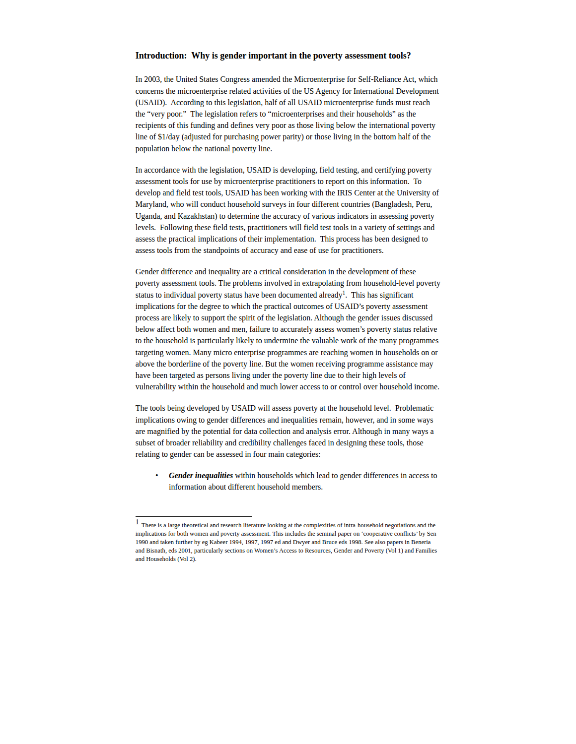Introduction: Why is gender important in the poverty assessment tools?
In 2003, the United States Congress amended the Microenterprise for Self-Reliance Act, which concerns the microenterprise related activities of the US Agency for International Development (USAID). According to this legislation, half of all USAID microenterprise funds must reach the “very poor.” The legislation refers to “microenterprises and their households” as the recipients of this funding and defines very poor as those living below the international poverty line of $1/day (adjusted for purchasing power parity) or those living in the bottom half of the population below the national poverty line.
In accordance with the legislation, USAID is developing, field testing, and certifying poverty assessment tools for use by microenterprise practitioners to report on this information. To develop and field test tools, USAID has been working with the IRIS Center at the University of Maryland, who will conduct household surveys in four different countries (Bangladesh, Peru, Uganda, and Kazakhstan) to determine the accuracy of various indicators in assessing poverty levels. Following these field tests, practitioners will field test tools in a variety of settings and assess the practical implications of their implementation. This process has been designed to assess tools from the standpoints of accuracy and ease of use for practitioners.
Gender difference and inequality are a critical consideration in the development of these poverty assessment tools. The problems involved in extrapolating from household-level poverty status to individual poverty status have been documented already1. This has significant implications for the degree to which the practical outcomes of USAID’s poverty assessment process are likely to support the spirit of the legislation. Although the gender issues discussed below affect both women and men, failure to accurately assess women’s poverty status relative to the household is particularly likely to undermine the valuable work of the many programmes targeting women. Many micro enterprise programmes are reaching women in households on or above the borderline of the poverty line. But the women receiving programme assistance may have been targeted as persons living under the poverty line due to their high levels of vulnerability within the household and much lower access to or control over household income.
The tools being developed by USAID will assess poverty at the household level. Problematic implications owing to gender differences and inequalities remain, however, and in some ways are magnified by the potential for data collection and analysis error. Although in many ways a subset of broader reliability and credibility challenges faced in designing these tools, those relating to gender can be assessed in four main categories:
Gender inequalities within households which lead to gender differences in access to information about different household members.
1 There is a large theoretical and research literature looking at the complexities of intra‑household negotiations and the implications for both women and poverty assessment. This includes the seminal paper on ‘cooperative conflicts’ by Sen 1990 and taken further by eg Kabeer 1994, 1997, 1997 ed and Dwyer and Bruce eds 1998. See also papers in Beneria and Bisnath, eds 2001, particularly sections on Women’s Access to Resources, Gender and Poverty (Vol 1) and Families and Households (Vol 2).